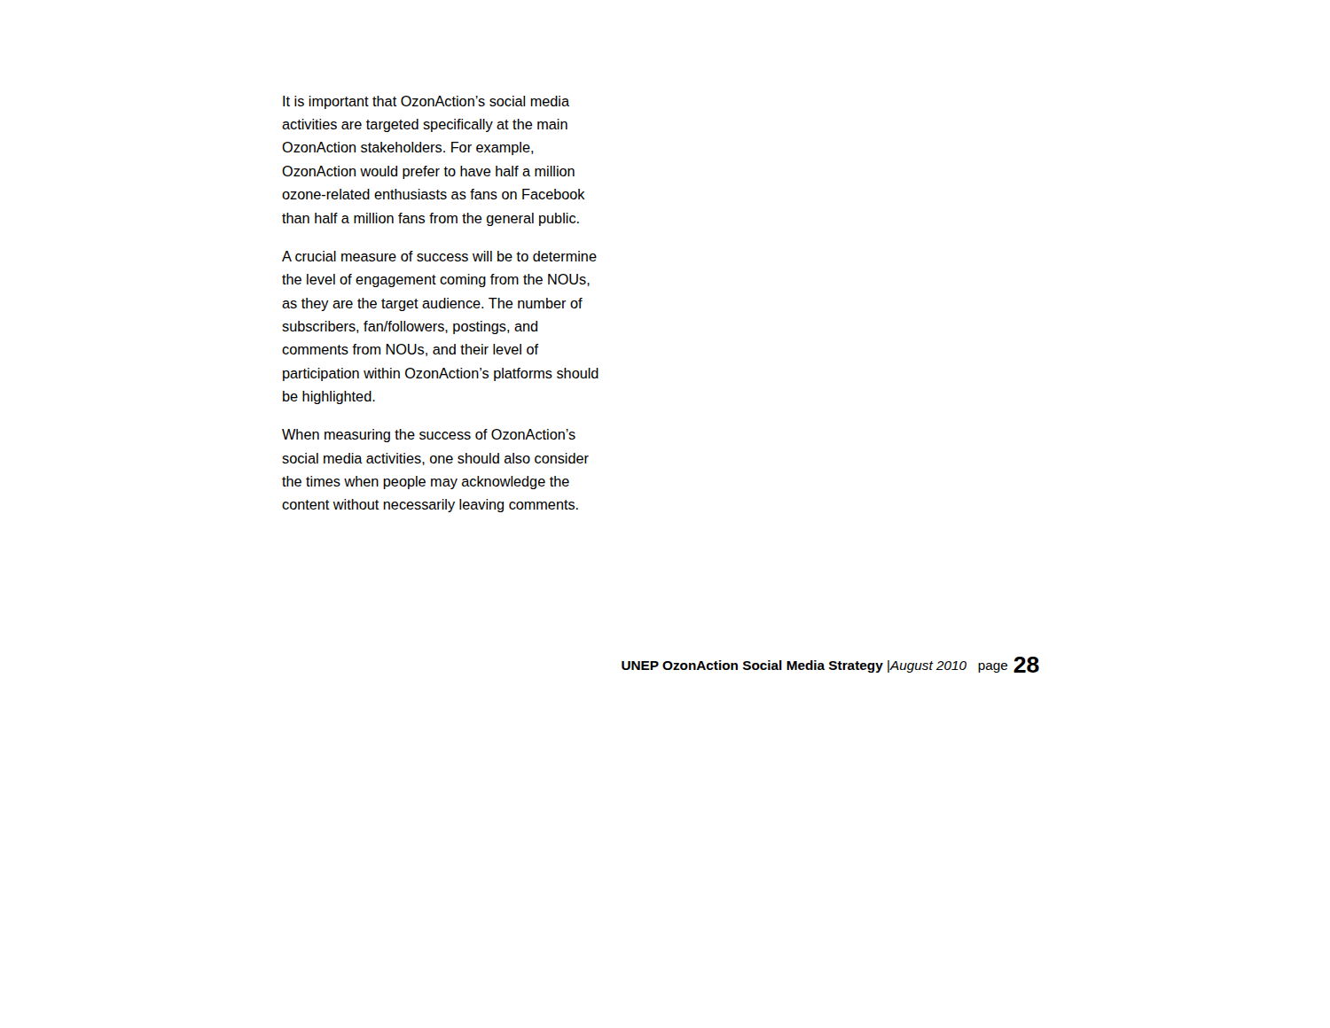It is important that OzonAction’s social media activities are targeted specifically at the main OzonAction stakeholders. For example, OzonAction would prefer to have half a million ozone-related enthusiasts as fans on Facebook than half a million fans from the general public.
A crucial measure of success will be to determine the level of engagement coming from the NOUs, as they are the target audience. The number of subscribers, fan/followers, postings, and comments from NOUs, and their level of participation within OzonAction’s platforms should be highlighted.
When measuring the success of OzonAction’s social media activities, one should also consider the times when people may acknowledge the content without necessarily leaving comments.
UNEP OzonAction Social Media Strategy |August 2010 page 28